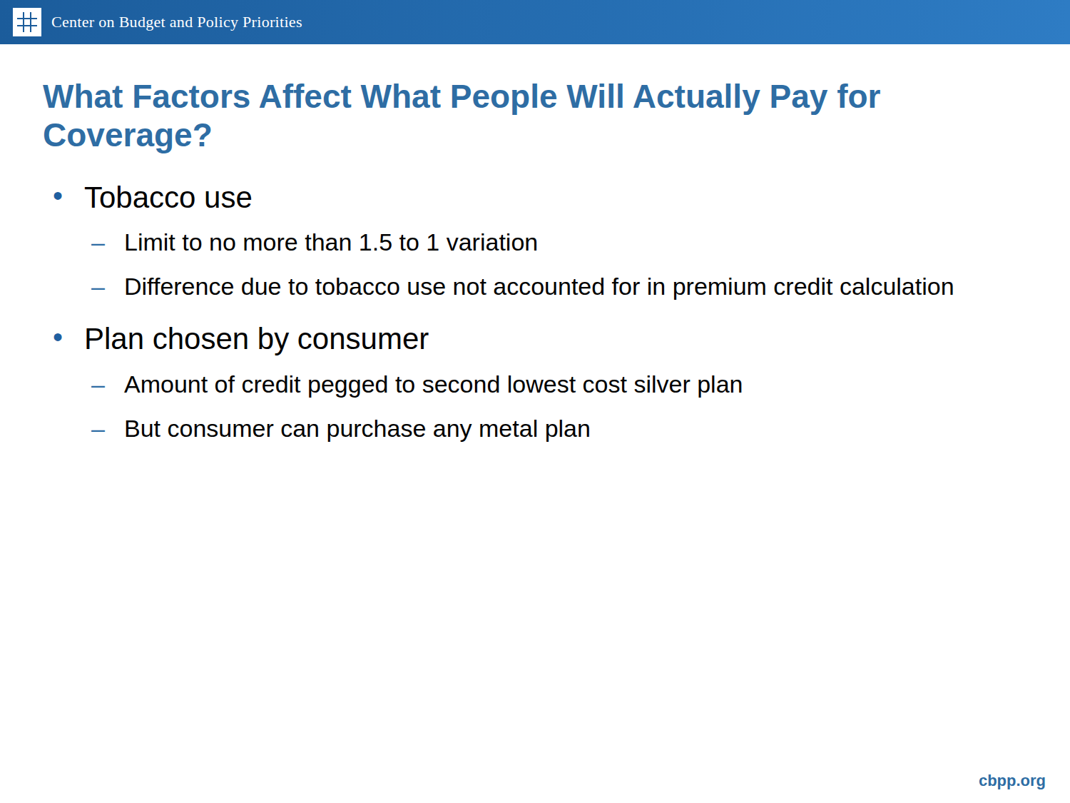Center on Budget and Policy Priorities
What Factors Affect What People Will Actually Pay for Coverage?
Tobacco use
Limit to no more than 1.5 to 1 variation
Difference due to tobacco use not accounted for in premium credit calculation
Plan chosen by consumer
Amount of credit pegged to second lowest cost silver plan
But consumer can purchase any metal plan
cbpp.org